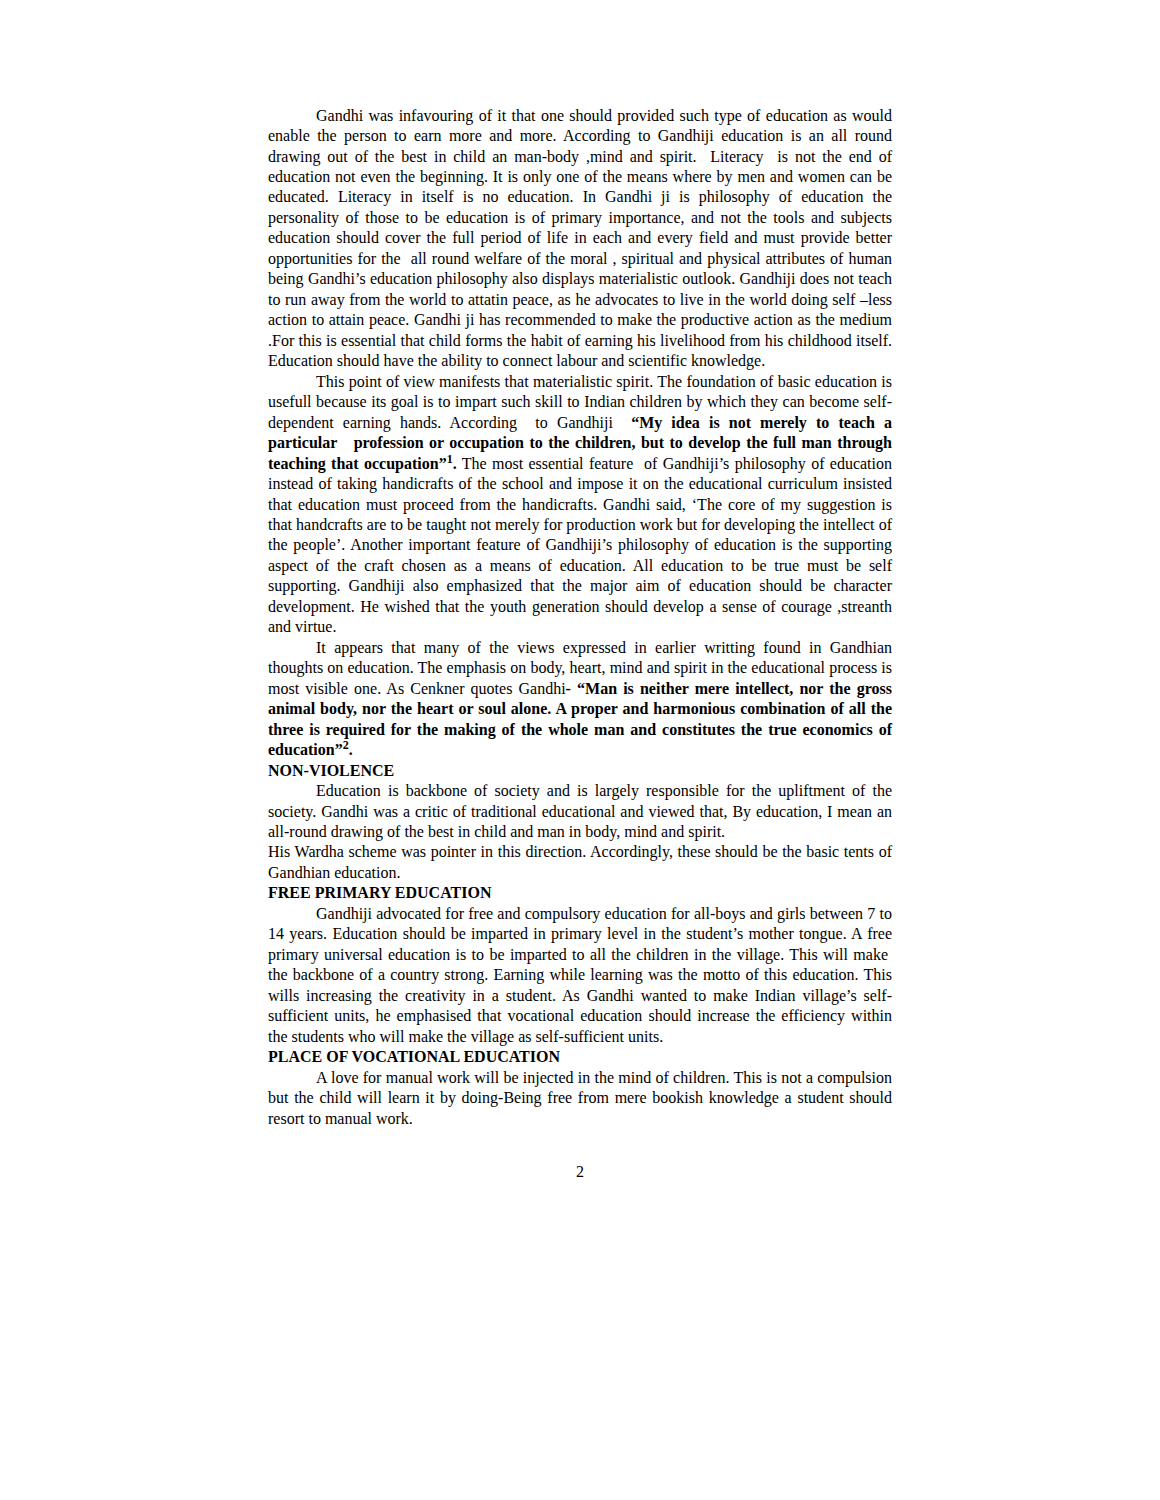Gandhi was infavouring of it that one should provided such type of education as would enable the person to earn more and more. According to Gandhiji education is an all round drawing out of the best in child an man-body ,mind and spirit. Literacy is not the end of education not even the beginning. It is only one of the means where by men and women can be educated. Literacy in itself is no education. In Gandhi ji is philosophy of education the personality of those to be education is of primary importance, and not the tools and subjects education should cover the full period of life in each and every field and must provide better opportunities for the all round welfare of the moral , spiritual and physical attributes of human being Gandhi’s education philosophy also displays materialistic outlook. Gandhiji does not teach to run away from the world to attatin peace, as he advocates to live in the world doing self –less action to attain peace. Gandhi ji has recommended to make the productive action as the medium .For this is essential that child forms the habit of earning his livelihood from his childhood itself. Education should have the ability to connect labour and scientific knowledge.
This point of view manifests that materialistic spirit. The foundation of basic education is usefull because its goal is to impart such skill to Indian children by which they can become self-dependent earning hands. According to Gandhiji “My idea is not merely to teach a particular profession or occupation to the children, but to develop the full man through teaching that occupation”1. The most essential feature of Gandhiji’s philosophy of education instead of taking handicrafts of the school and impose it on the educational curriculum insisted that education must proceed from the handicrafts. Gandhi said, ‘The core of my suggestion is that handcrafts are to be taught not merely for production work but for developing the intellect of the people’. Another important feature of Gandhiji’s philosophy of education is the supporting aspect of the craft chosen as a means of education. All education to be true must be self supporting. Gandhiji also emphasized that the major aim of education should be character development. He wished that the youth generation should develop a sense of courage ,streanth and virtue.
It appears that many of the views expressed in earlier writting found in Gandhian thoughts on education. The emphasis on body, heart, mind and spirit in the educational process is most visible one. As Cenkner quotes Gandhi- “Man is neither mere intellect, nor the gross animal body, nor the heart or soul alone. A proper and harmonious combination of all the three is required for the making of the whole man and constitutes the true economics of education”2.
Non-Violence
Education is backbone of society and is largely responsible for the upliftment of the society. Gandhi was a critic of traditional educational and viewed that, By education, I mean an all-round drawing of the best in child and man in body, mind and spirit.
His Wardha scheme was pointer in this direction. Accordingly, these should be the basic tents of Gandhian education.
Free Primary Education
Gandhiji advocated for free and compulsory education for all-boys and girls between 7 to 14 years. Education should be imparted in primary level in the student’s mother tongue. A free primary universal education is to be imparted to all the children in the village. This will make the backbone of a country strong. Earning while learning was the motto of this education. This wills increasing the creativity in a student. As Gandhi wanted to make Indian village’s self-sufficient units, he emphasised that vocational education should increase the efficiency within the students who will make the village as self-sufficient units.
Place of Vocational Education
A love for manual work will be injected in the mind of children. This is not a compulsion but the child will learn it by doing-Being free from mere bookish knowledge a student should resort to manual work.
2